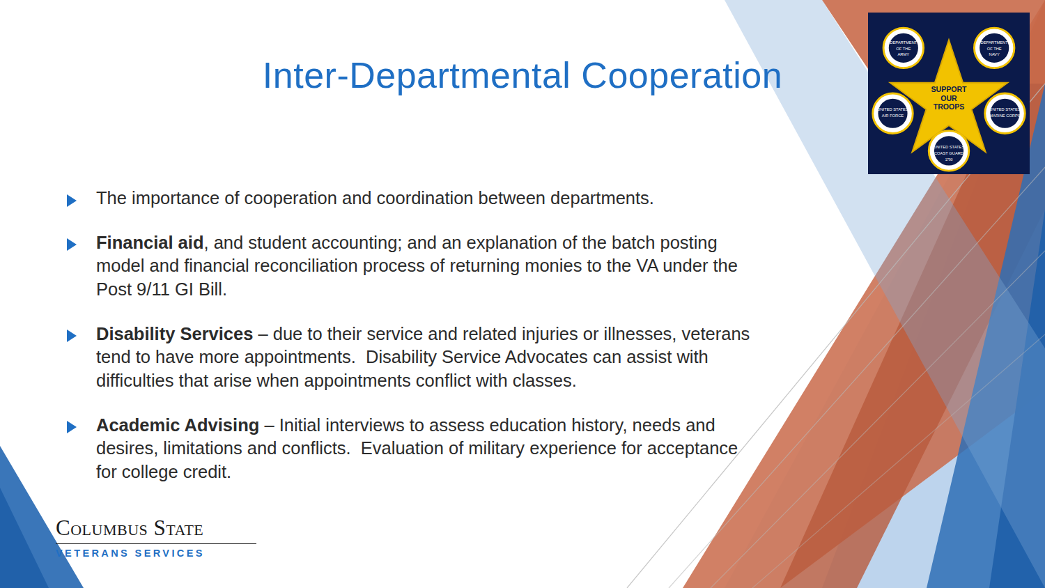SUPPORT OUR TROOPS DEPARTMENT OF THE ARMY DEPARTMENT OF THE NAVY UNITED STATES AIR FORCE UNITED STATES MARINE CORPS UNITED STATES COAST GUARD 1790
Inter-Departmental Cooperation
The importance of cooperation and coordination between departments.
Financial aid, and student accounting; and an explanation of the batch posting model and financial reconciliation process of returning monies to the VA under the Post 9/11 GI Bill.
Disability Services – due to their service and related injuries or illnesses, veterans tend to have more appointments. Disability Service Advocates can assist with difficulties that arise when appointments conflict with classes.
Academic Advising – Initial interviews to assess education history, needs and desires, limitations and conflicts. Evaluation of military experience for acceptance for college credit.
Columbus State
VETERANS SERVICES